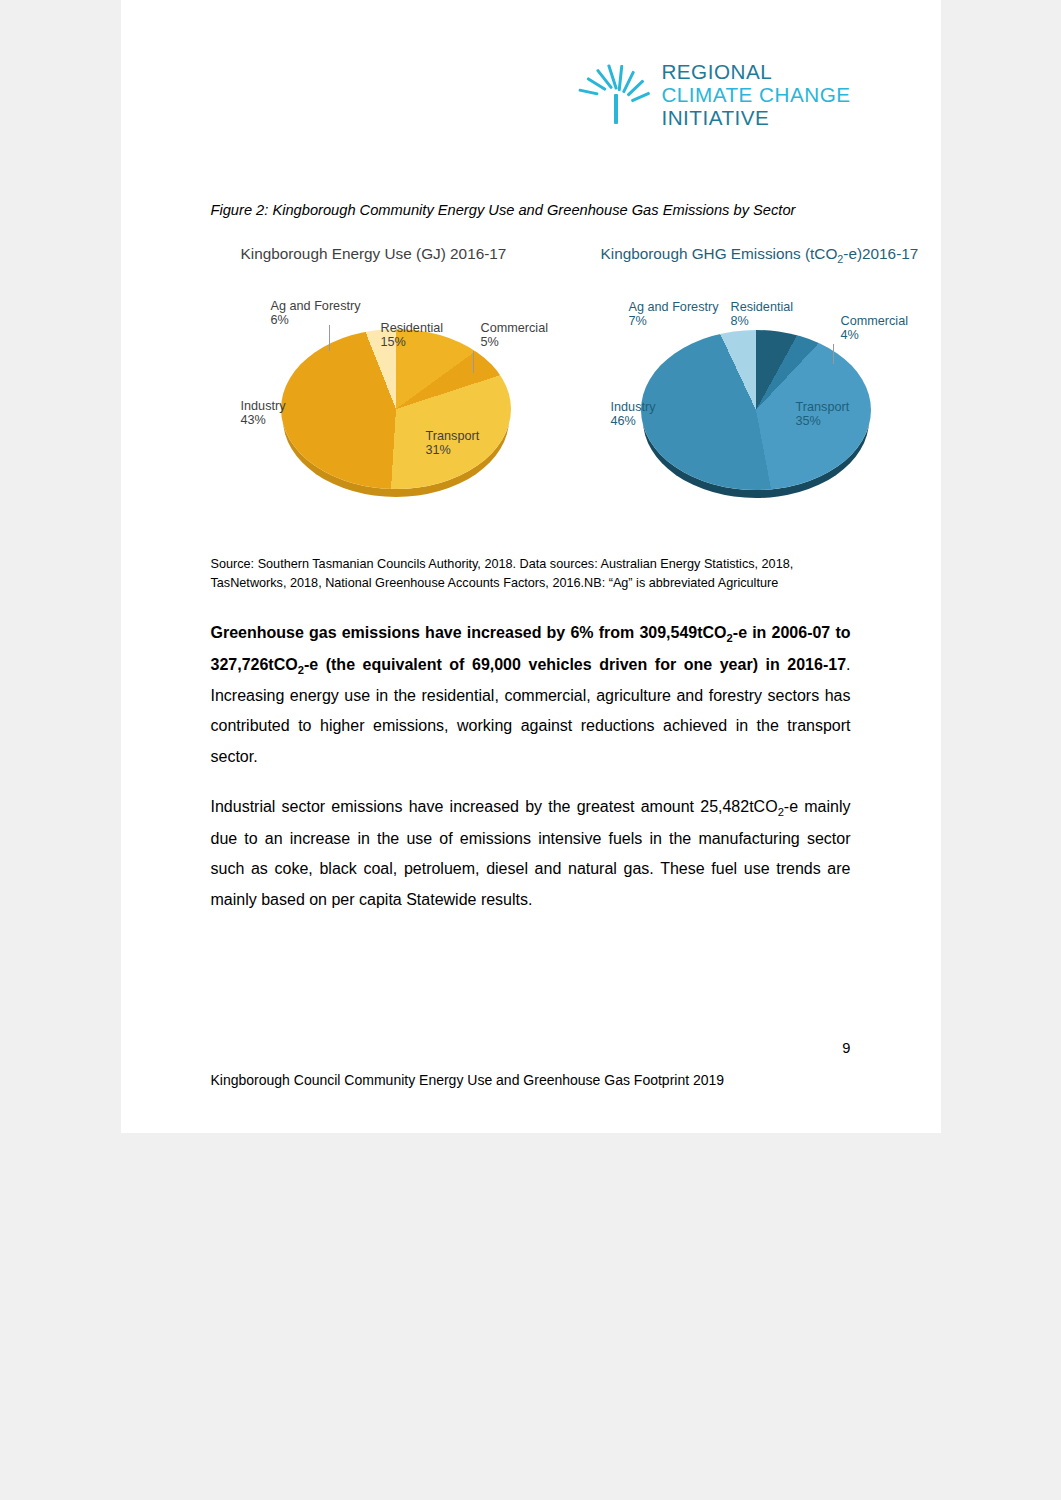REGIONAL
CLIMATE CHANGE
INITIATIVE
Figure 2: Kingborough Community Energy Use and Greenhouse Gas Emissions by Sector
Kingborough Energy Use (GJ) 2016-17
Ag and Forestry
6%
Residential
15%
Commercial
5%
Industry
43%
Transport
31%
Kingborough GHG Emissions (tCO2-e)2016-17
Ag and Forestry
7%
Residential
8%
Commercial
4%
Industry
46%
Transport
35%
Source: Southern Tasmanian Councils Authority, 2018. Data sources: Australian Energy Statistics, 2018, TasNetworks, 2018, National Greenhouse Accounts Factors, 2016.NB: “Ag” is abbreviated Agriculture
Greenhouse gas emissions have increased by 6% from 309,549tCO2-e in 2006-07 to 327,726tCO2-e (the equivalent of 69,000 vehicles driven for one year) in 2016-17. Increasing energy use in the residential, commercial, agriculture and forestry sectors has contributed to higher emissions, working against reductions achieved in the transport sector.
Industrial sector emissions have increased by the greatest amount 25,482tCO2-e mainly due to an increase in the use of emissions intensive fuels in the manufacturing sector such as coke, black coal, petroluem, diesel and natural gas. These fuel use trends are mainly based on per capita Statewide results.
9
Kingborough Council Community Energy Use and Greenhouse Gas Footprint 2019